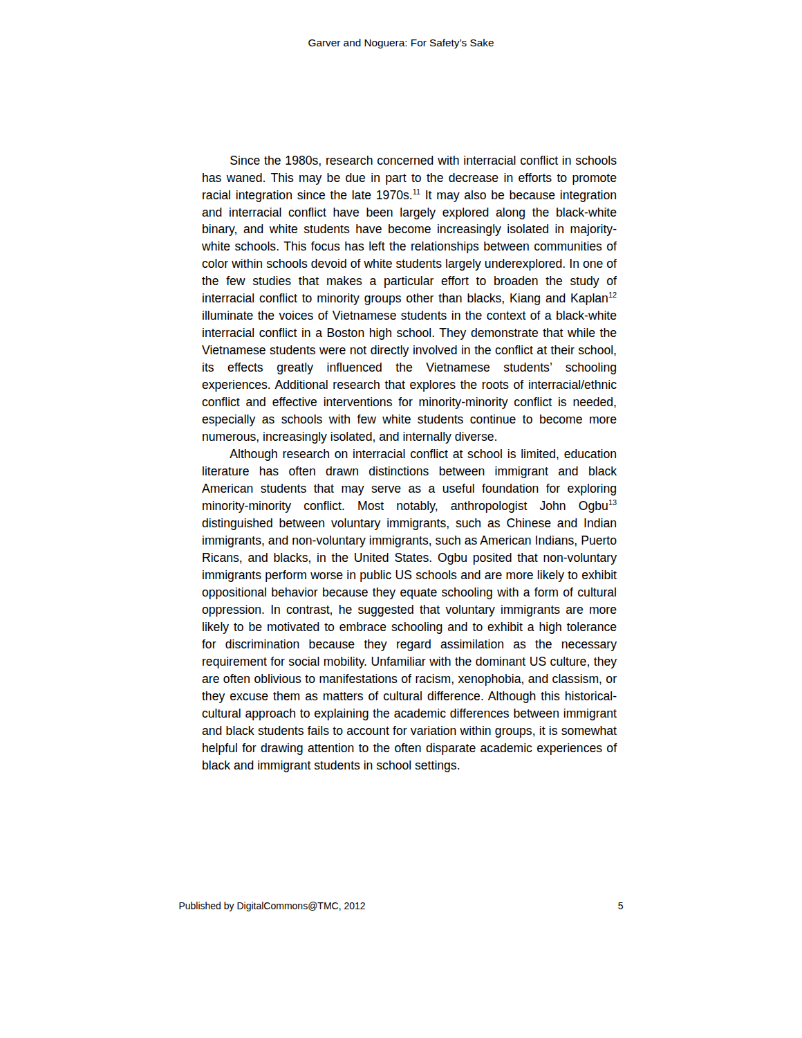Garver and Noguera: For Safety’s Sake
Since the 1980s, research concerned with interracial conflict in schools has waned. This may be due in part to the decrease in efforts to promote racial integration since the late 1970s.11 It may also be because integration and interracial conflict have been largely explored along the black-white binary, and white students have become increasingly isolated in majority-white schools. This focus has left the relationships between communities of color within schools devoid of white students largely underexplored. In one of the few studies that makes a particular effort to broaden the study of interracial conflict to minority groups other than blacks, Kiang and Kaplan12 illuminate the voices of Vietnamese students in the context of a black-white interracial conflict in a Boston high school. They demonstrate that while the Vietnamese students were not directly involved in the conflict at their school, its effects greatly influenced the Vietnamese students’ schooling experiences. Additional research that explores the roots of interracial/ethnic conflict and effective interventions for minority-minority conflict is needed, especially as schools with few white students continue to become more numerous, increasingly isolated, and internally diverse.
Although research on interracial conflict at school is limited, education literature has often drawn distinctions between immigrant and black American students that may serve as a useful foundation for exploring minority-minority conflict. Most notably, anthropologist John Ogbu13 distinguished between voluntary immigrants, such as Chinese and Indian immigrants, and non-voluntary immigrants, such as American Indians, Puerto Ricans, and blacks, in the United States. Ogbu posited that non-voluntary immigrants perform worse in public US schools and are more likely to exhibit oppositional behavior because they equate schooling with a form of cultural oppression. In contrast, he suggested that voluntary immigrants are more likely to be motivated to embrace schooling and to exhibit a high tolerance for discrimination because they regard assimilation as the necessary requirement for social mobility. Unfamiliar with the dominant US culture, they are often oblivious to manifestations of racism, xenophobia, and classism, or they excuse them as matters of cultural difference. Although this historical-cultural approach to explaining the academic differences between immigrant and black students fails to account for variation within groups, it is somewhat helpful for drawing attention to the often disparate academic experiences of black and immigrant students in school settings.
Published by DigitalCommons@TMC, 2012
5